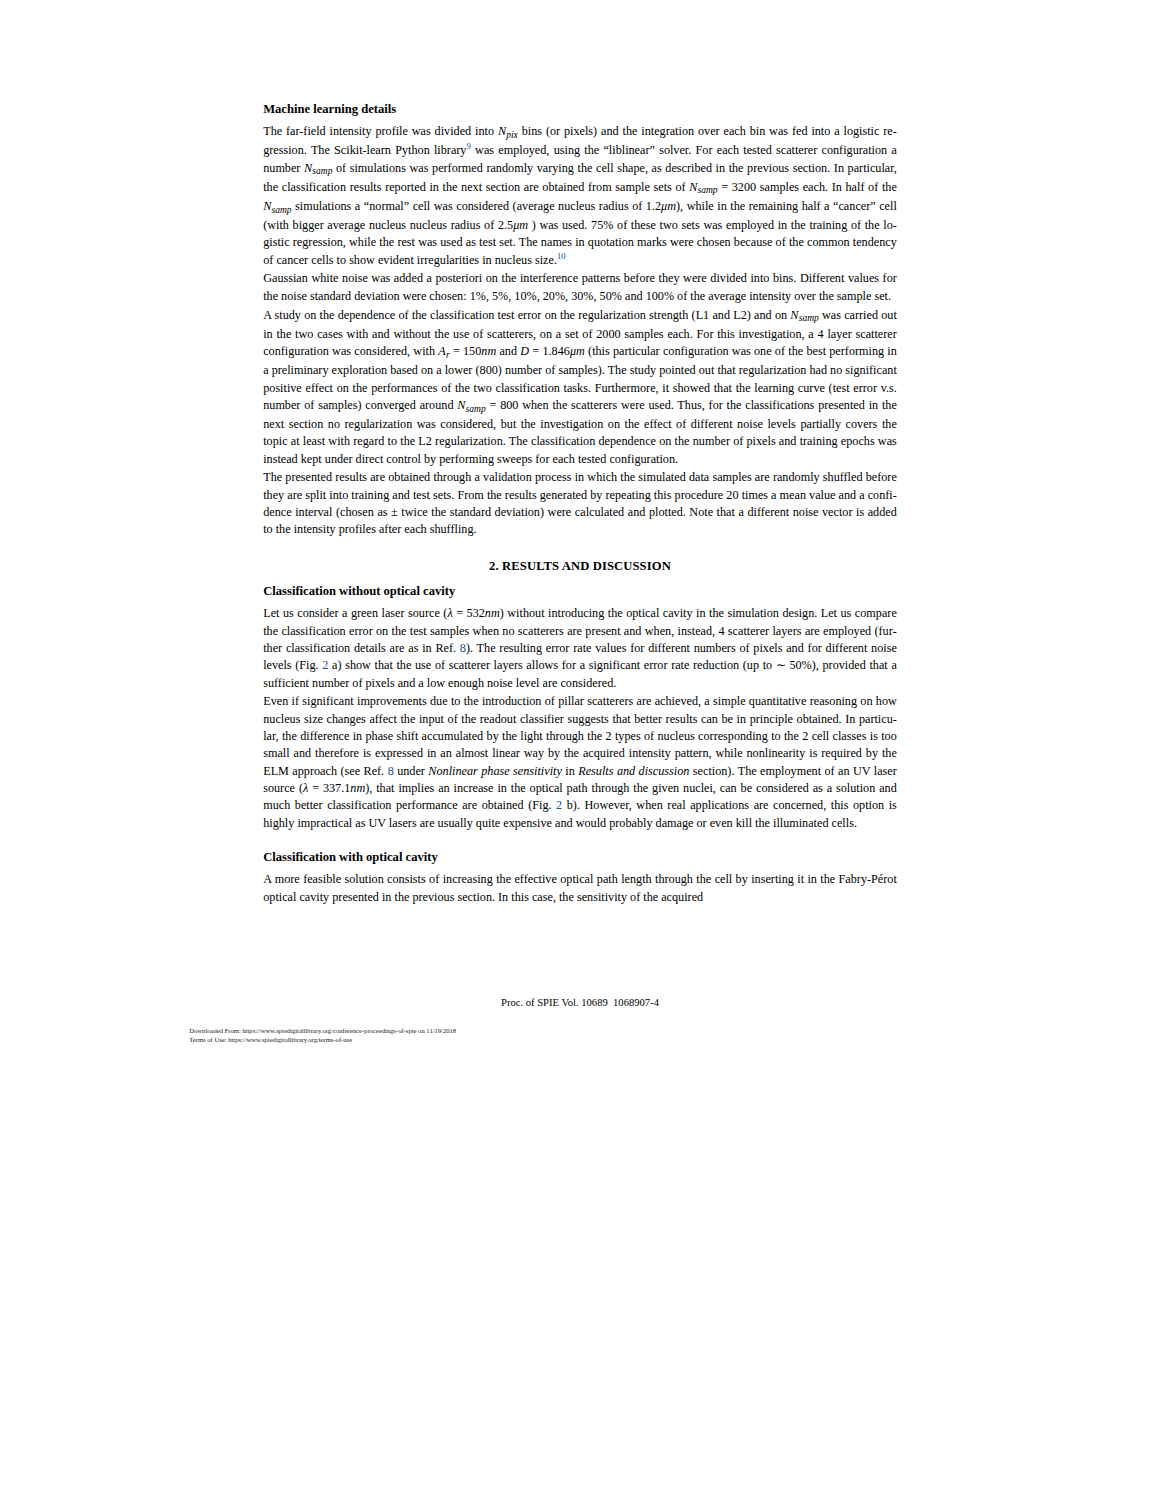Machine learning details
The far-field intensity profile was divided into Npix bins (or pixels) and the integration over each bin was fed into a logistic regression. The Scikit-learn Python library9 was employed, using the “liblinear” solver. For each tested scatterer configuration a number Nsamp of simulations was performed randomly varying the cell shape, as described in the previous section. In particular, the classification results reported in the next section are obtained from sample sets of Nsamp = 3200 samples each. In half of the Nsamp simulations a “normal” cell was considered (average nucleus radius of 1.2μm), while in the remaining half a “cancer” cell (with bigger average nucleus nucleus radius of 2.5μm ) was used. 75% of these two sets was employed in the training of the logistic regression, while the rest was used as test set. The names in quotation marks were chosen because of the common tendency of cancer cells to show evident irregularities in nucleus size.10
Gaussian white noise was added a posteriori on the interference patterns before they were divided into bins. Different values for the noise standard deviation were chosen: 1%, 5%, 10%, 20%, 30%, 50% and 100% of the average intensity over the sample set.
A study on the dependence of the classification test error on the regularization strength (L1 and L2) and on Nsamp was carried out in the two cases with and without the use of scatterers, on a set of 2000 samples each. For this investigation, a 4 layer scatterer configuration was considered, with Ar = 150nm and D = 1.846μm (this particular configuration was one of the best performing in a preliminary exploration based on a lower (800) number of samples). The study pointed out that regularization had no significant positive effect on the performances of the two classification tasks. Furthermore, it showed that the learning curve (test error v.s. number of samples) converged around Nsamp = 800 when the scatterers were used. Thus, for the classifications presented in the next section no regularization was considered, but the investigation on the effect of different noise levels partially covers the topic at least with regard to the L2 regularization. The classification dependence on the number of pixels and training epochs was instead kept under direct control by performing sweeps for each tested configuration.
The presented results are obtained through a validation process in which the simulated data samples are randomly shuffled before they are split into training and test sets. From the results generated by repeating this procedure 20 times a mean value and a confidence interval (chosen as ± twice the standard deviation) were calculated and plotted. Note that a different noise vector is added to the intensity profiles after each shuffling.
2. RESULTS AND DISCUSSION
Classification without optical cavity
Let us consider a green laser source (λ = 532nm) without introducing the optical cavity in the simulation design. Let us compare the classification error on the test samples when no scatterers are present and when, instead, 4 scatterer layers are employed (further classification details are as in Ref. 8). The resulting error rate values for different numbers of pixels and for different noise levels (Fig. 2 a) show that the use of scatterer layers allows for a significant error rate reduction (up to ∼ 50%), provided that a sufficient number of pixels and a low enough noise level are considered.
Even if significant improvements due to the introduction of pillar scatterers are achieved, a simple quantitative reasoning on how nucleus size changes affect the input of the readout classifier suggests that better results can be in principle obtained. In particular, the difference in phase shift accumulated by the light through the 2 types of nucleus corresponding to the 2 cell classes is too small and therefore is expressed in an almost linear way by the acquired intensity pattern, while nonlinearity is required by the ELM approach (see Ref. 8 under Nonlinear phase sensitivity in Results and discussion section). The employment of an UV laser source (λ = 337.1nm), that implies an increase in the optical path through the given nuclei, can be considered as a solution and much better classification performance are obtained (Fig. 2 b). However, when real applications are concerned, this option is highly impractical as UV lasers are usually quite expensive and would probably damage or even kill the illuminated cells.
Classification with optical cavity
A more feasible solution consists of increasing the effective optical path length through the cell by inserting it in the Fabry-Pérot optical cavity presented in the previous section. In this case, the sensitivity of the acquired
Proc. of SPIE Vol. 10689 1068907-4
Downloaded From: https://www.spiedigitallibrary.org/conference-proceedings-of-spie on 11/19/2018
Terms of Use: https://www.spiedigitallibrary.org/terms-of-use